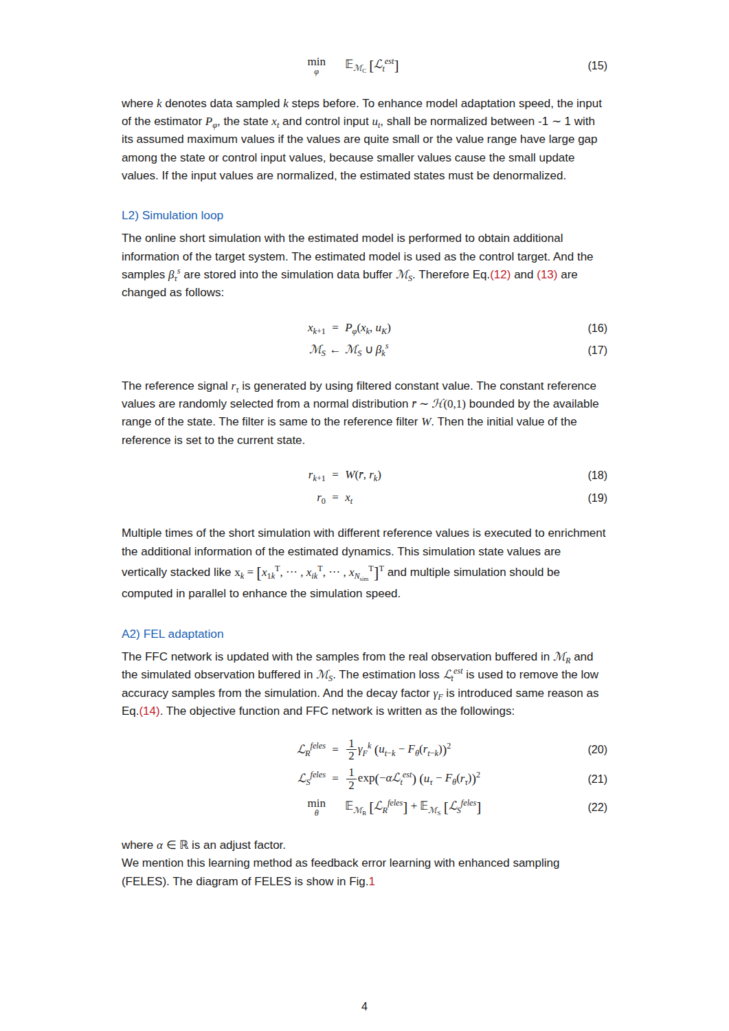| min φ | | 𝔼 ℳ C [ ℒ t est ] | (15) |
where k denotes data sampled k steps before. To enhance model adaptation speed, the input of the estimator Pφ, the state xt and control input ut, shall be normalized between -1 ∼ 1 with its assumed maximum values if the values are quite small or the value range have large gap among the state or control input values, because smaller values cause the small update values. If the input values are normalized, the estimated states must be denormalized.
L2) Simulation loop
The online short simulation with the estimated model is performed to obtain additional information of the target system. The estimated model is used as the control target. And the samples βτs are stored into the simulation data buffer ℳS. Therefore Eq.(12) and (13) are changed as follows:
| x k +1 | = | P φ ( x k , u K ) | (16) |
| ℳ S | ← | ℳ S ∪ β k s | (17) |
The reference signal rτ is generated by using filtered constant value. The constant reference values are randomly selected from a normal distribution r̄ ∼ ℋ(0,1) bounded by the available range of the state. The filter is same to the reference filter W. Then the initial value of the reference is set to the current state.
| r k +1 | = | W ( r̄ , r k ) | (18) |
| r 0 | = | x t | (19) |
Multiple times of the short simulation with different reference values is executed to enrichment the additional information of the estimated dynamics. This simulation state values are vertically stacked like xk = [x1kT, ··· , xikT, ··· , xNsimT]T and multiple simulation should be computed in parallel to enhance the simulation speed.
A2) FEL adaptation
The FFC network is updated with the samples from the real observation buffered in ℳR and the simulated observation buffered in ℳS. The estimation loss ℒtest is used to remove the low accuracy samples from the simulation. And the decay factor γF is introduced same reason as Eq.(14). The objective function and FFC network is written as the followings:
| ℒ R feles | = | 1 2 γ F k ( u t − k − F θ ( r t − k ) ) 2 | (20) |
| ℒ S feles | = | 1 2 exp ( − α ℒ t est ) ( u τ − F θ ( r τ ) ) 2 | (21) |
| min θ | | 𝔼 ℳ R [ ℒ R feles ] + 𝔼 ℳ S [ ℒ S feles ] | (22) |
where α ∈ ℝ is an adjust factor.
We mention this learning method as feedback error learning with enhanced sampling (FELES). The diagram of FELES is show in Fig.1
4